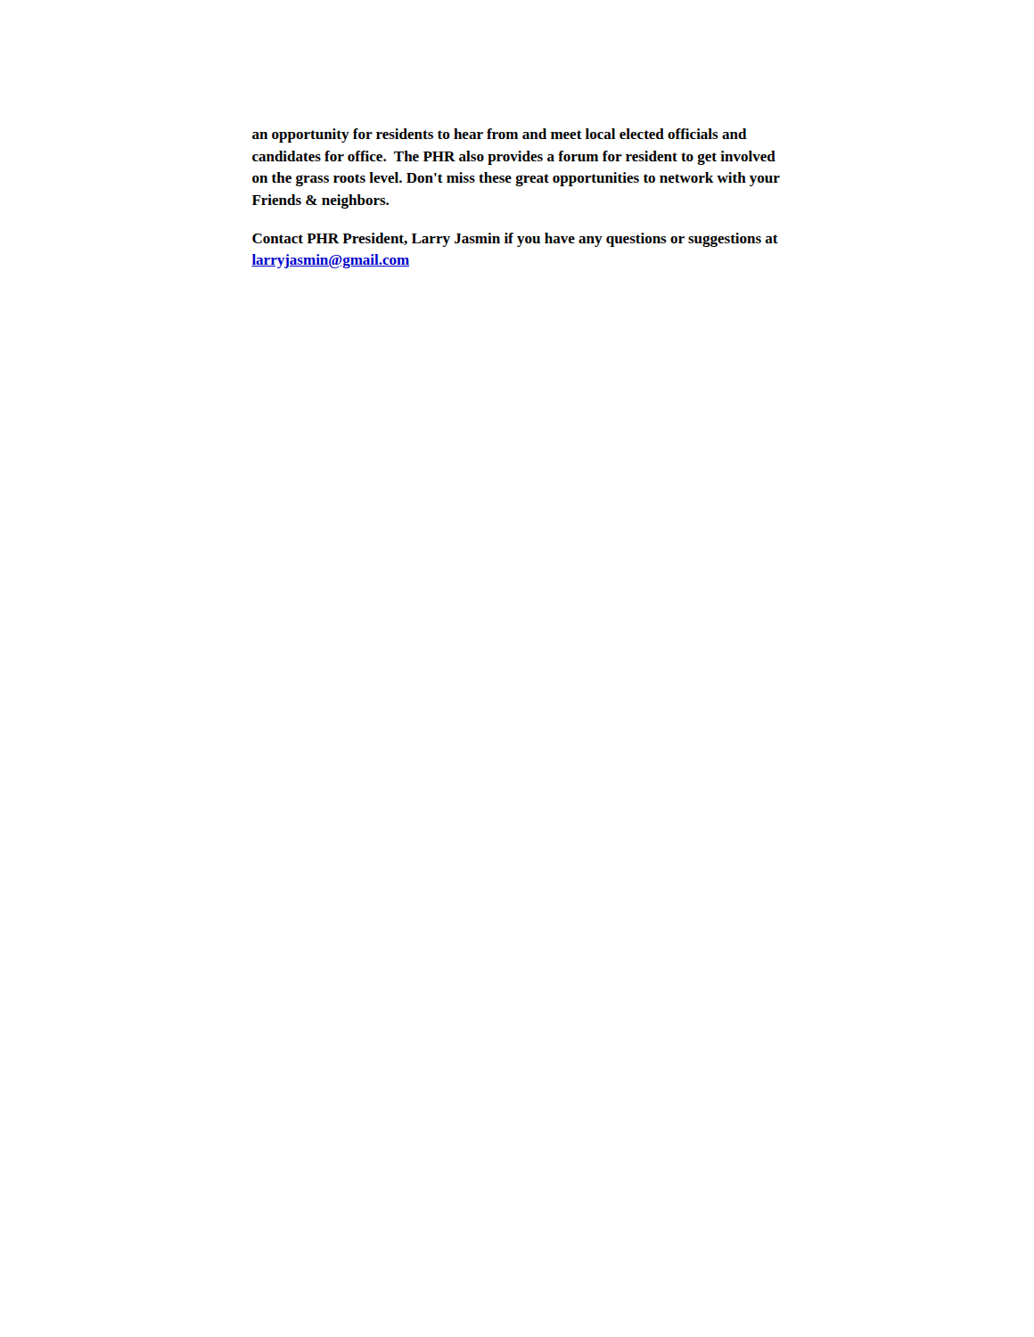an opportunity for residents to hear from and meet local elected officials and candidates for office. The PHR also provides a forum for resident to get involved on the grass roots level. Don't miss these great opportunities to network with your Friends & neighbors.
Contact PHR President, Larry Jasmin if you have any questions or suggestions at larryjasmin@gmail.com